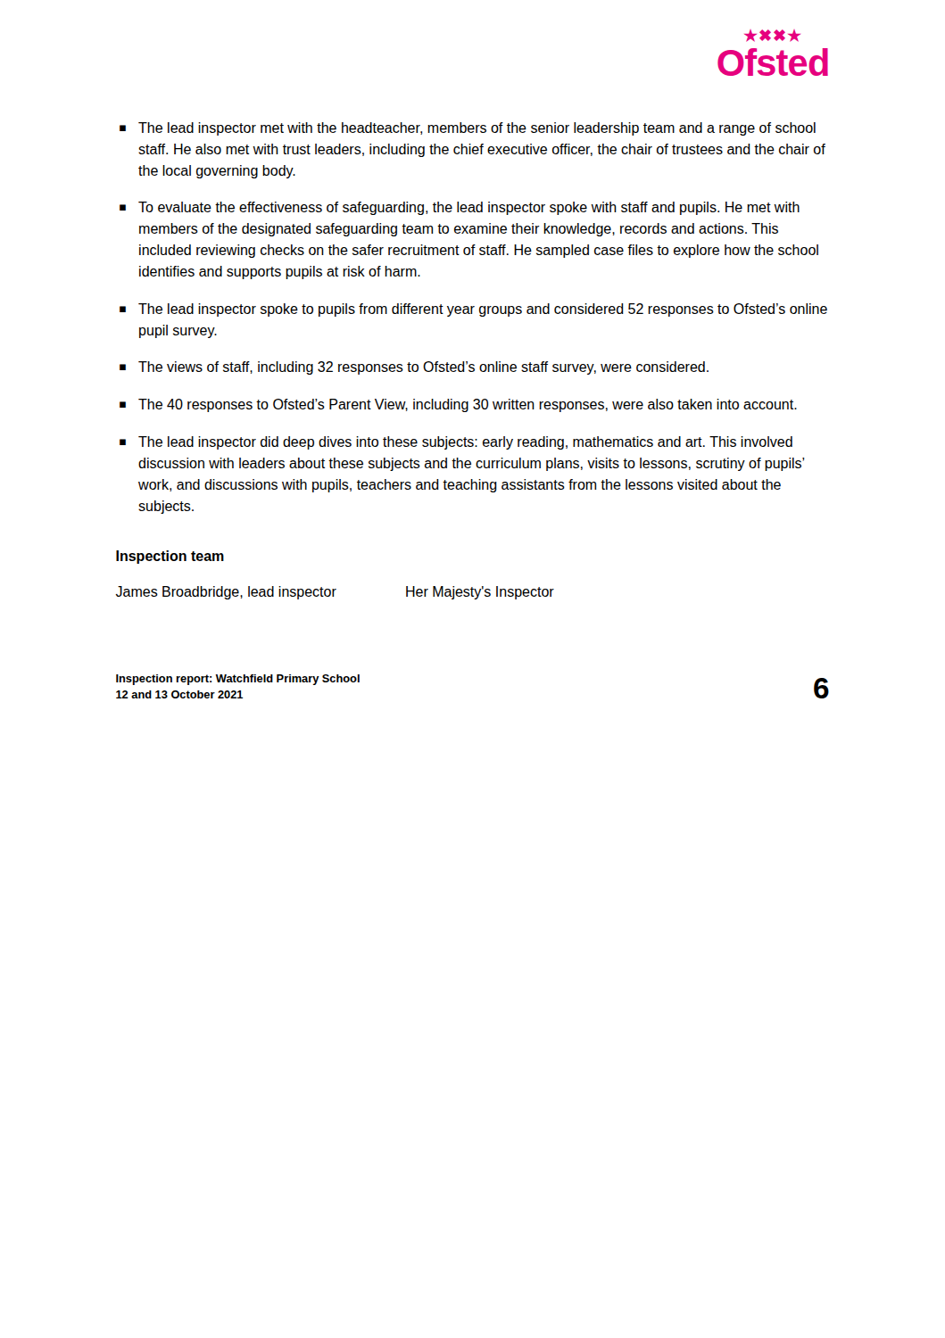★✖✖★
Ofsted
The lead inspector met with the headteacher, members of the senior leadership team and a range of school staff. He also met with trust leaders, including the chief executive officer, the chair of trustees and the chair of the local governing body.
To evaluate the effectiveness of safeguarding, the lead inspector spoke with staff and pupils. He met with members of the designated safeguarding team to examine their knowledge, records and actions. This included reviewing checks on the safer recruitment of staff. He sampled case files to explore how the school identifies and supports pupils at risk of harm.
The lead inspector spoke to pupils from different year groups and considered 52 responses to Ofsted’s online pupil survey.
The views of staff, including 32 responses to Ofsted’s online staff survey, were considered.
The 40 responses to Ofsted’s Parent View, including 30 written responses, were also taken into account.
The lead inspector did deep dives into these subjects: early reading, mathematics and art. This involved discussion with leaders about these subjects and the curriculum plans, visits to lessons, scrutiny of pupils’ work, and discussions with pupils, teachers and teaching assistants from the lessons visited about the subjects.
Inspection team
James Broadbridge, lead inspector Her Majesty's Inspector
Inspection report: Watchfield Primary School
12 and 13 October 2021
6